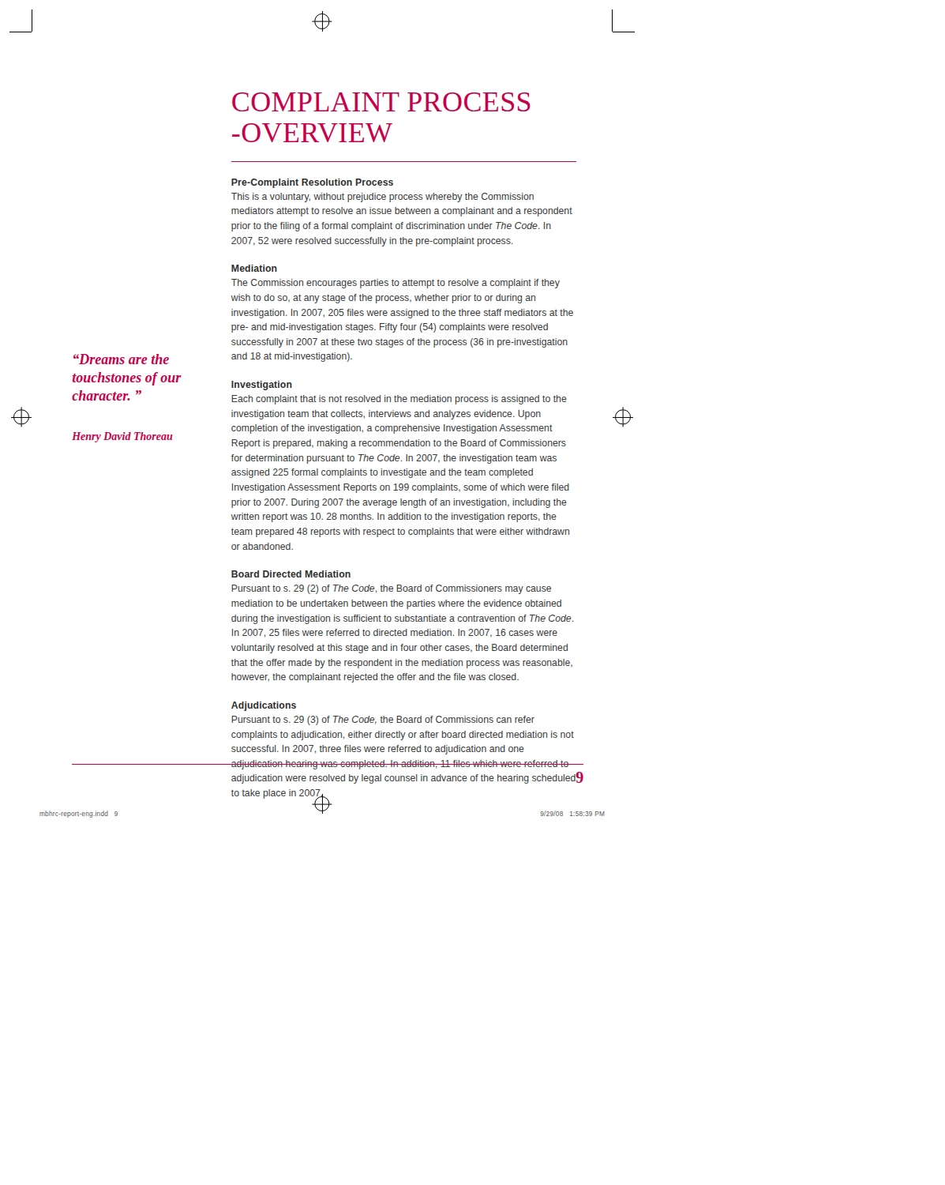Complaint Process
-Overview
Pre-Complaint Resolution Process
This is a voluntary, without prejudice process whereby the Commission mediators attempt to resolve an issue between a complainant and a respondent prior to the filing of a formal complaint of discrimination under The Code. In 2007, 52 were resolved successfully in the pre-complaint process.
Mediation
The Commission encourages parties to attempt to resolve a complaint if they wish to do so, at any stage of the process, whether prior to or during an investigation. In 2007, 205 files were assigned to the three staff mediators at the pre- and mid-investigation stages. Fifty four (54) complaints were resolved successfully in 2007 at these two stages of the process (36 in pre-investigation and 18 at mid-investigation).
Investigation
Each complaint that is not resolved in the mediation process is assigned to the investigation team that collects, interviews and analyzes evidence. Upon completion of the investigation, a comprehensive Investigation Assessment Report is prepared, making a recommendation to the Board of Commissioners for determination pursuant to The Code. In 2007, the investigation team was assigned 225 formal complaints to investigate and the team completed Investigation Assessment Reports on 199 complaints, some of which were filed prior to 2007. During 2007 the average length of an investigation, including the written report was 10. 28 months. In addition to the investigation reports, the team prepared 48 reports with respect to complaints that were either withdrawn or abandoned.
Board Directed Mediation
Pursuant to s. 29 (2) of The Code, the Board of Commissioners may cause mediation to be undertaken between the parties where the evidence obtained during the investigation is sufficient to substantiate a contravention of The Code. In 2007, 25 files were referred to directed mediation. In 2007, 16 cases were voluntarily resolved at this stage and in four other cases, the Board determined that the offer made by the respondent in the mediation process was reasonable, however, the complainant rejected the offer and the file was closed.
Adjudications
Pursuant to s. 29 (3) of The Code, the Board of Commissions can refer complaints to adjudication, either directly or after board directed mediation is not successful. In 2007, three files were referred to adjudication and one adjudication hearing was completed. In addition, 11 files which were referred to adjudication were resolved by legal counsel in advance of the hearing scheduled to take place in 2007.
“Dreams are the touchstones of our character. ”
Henry David Thoreau
9
mbhrc-report-eng.indd 9
9/29/08 1:58:39 PM